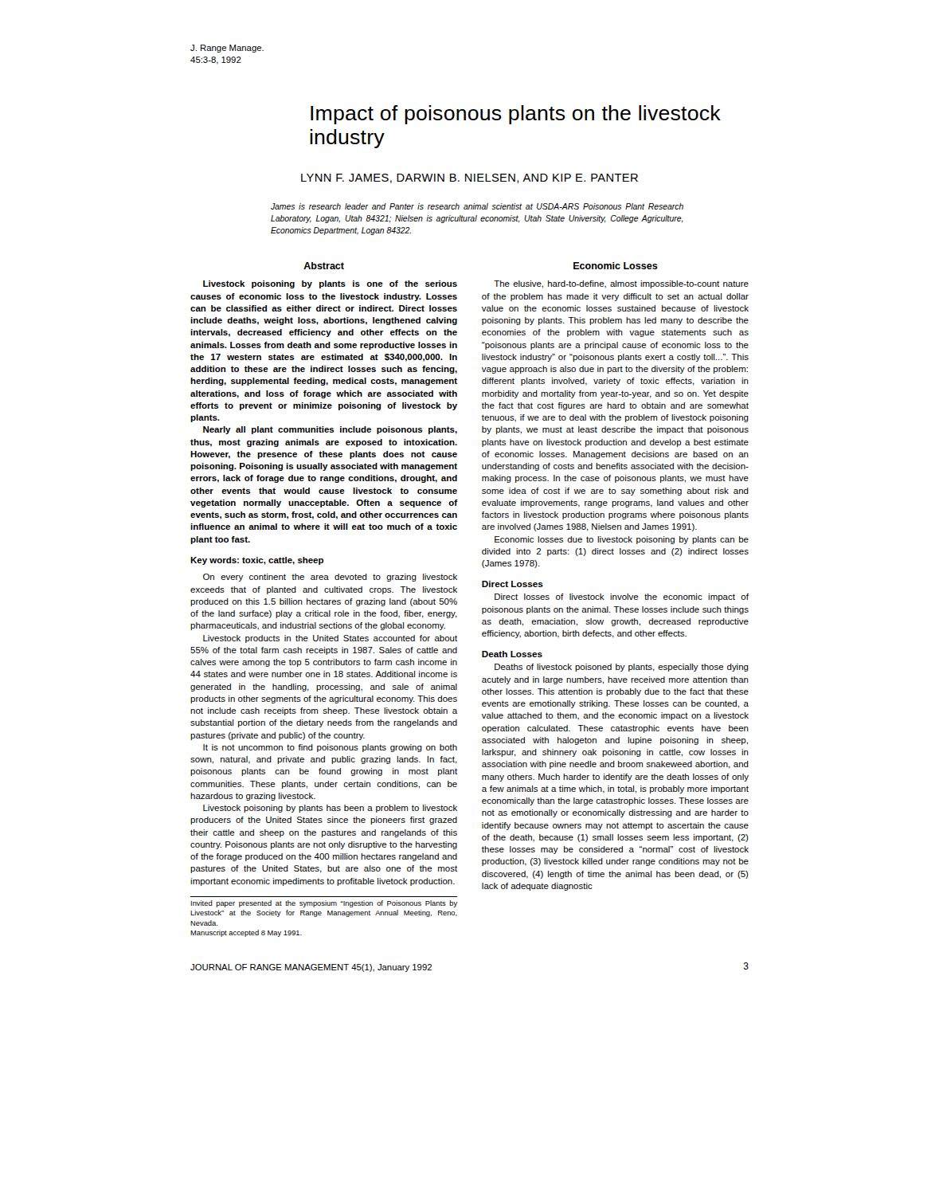J. Range Manage.
45:3-8, 1992
Impact of poisonous plants on the livestock industry
LYNN F. JAMES, DARWIN B. NIELSEN, AND KIP E. PANTER
James is research leader and Panter is research animal scientist at USDA-ARS Poisonous Plant Research Laboratory, Logan, Utah 84321; Nielsen is agricultural economist, Utah State University, College Agriculture, Economics Department, Logan 84322.
Abstract
Livestock poisoning by plants is one of the serious causes of economic loss to the livestock industry. Losses can be classified as either direct or indirect. Direct losses include deaths, weight loss, abortions, lengthened calving intervals, decreased efficiency and other effects on the animals. Losses from death and some reproductive losses in the 17 western states are estimated at $340,000,000. In addition to these are the indirect losses such as fencing, herding, supplemental feeding, medical costs, management alterations, and loss of forage which are associated with efforts to prevent or minimize poisoning of livestock by plants.
Nearly all plant communities include poisonous plants, thus, most grazing animals are exposed to intoxication. However, the presence of these plants does not cause poisoning. Poisoning is usually associated with management errors, lack of forage due to range conditions, drought, and other events that would cause livestock to consume vegetation normally unacceptable. Often a sequence of events, such as storm, frost, cold, and other occurrences can influence an animal to where it will eat too much of a toxic plant too fast.
Key words: toxic, cattle, sheep
On every continent the area devoted to grazing livestock exceeds that of planted and cultivated crops. The livestock produced on this 1.5 billion hectares of grazing land (about 50% of the land surface) play a critical role in the food, fiber, energy, pharmaceuticals, and industrial sections of the global economy.
Livestock products in the United States accounted for about 55% of the total farm cash receipts in 1987. Sales of cattle and calves were among the top 5 contributors to farm cash income in 44 states and were number one in 18 states. Additional income is generated in the handling, processing, and sale of animal products in other segments of the agricultural economy. This does not include cash receipts from sheep. These livestock obtain a substantial portion of the dietary needs from the rangelands and pastures (private and public) of the country.
It is not uncommon to find poisonous plants growing on both sown, natural, and private and public grazing lands. In fact, poisonous plants can be found growing in most plant communities. These plants, under certain conditions, can be hazardous to grazing livestock.
Livestock poisoning by plants has been a problem to livestock producers of the United States since the pioneers first grazed their cattle and sheep on the pastures and rangelands of this country. Poisonous plants are not only disruptive to the harvesting of the forage produced on the 400 million hectares rangeland and pastures of the United States, but are also one of the most important economic impediments to profitable livetock production.
Invited paper presented at the symposium “Ingestion of Poisonous Plants by Livestock” at the Society for Range Management Annual Meeting, Reno, Nevada.
Manuscript accepted 8 May 1991.
Economic Losses
The elusive, hard-to-define, almost impossible-to-count nature of the problem has made it very difficult to set an actual dollar value on the economic losses sustained because of livestock poisoning by plants. This problem has led many to describe the economies of the problem with vague statements such as “poisonous plants are a principal cause of economic loss to the livestock industry” or “poisonous plants exert a costly toll...”. This vague approach is also due in part to the diversity of the problem: different plants involved, variety of toxic effects, variation in morbidity and mortality from year-to-year, and so on. Yet despite the fact that cost figures are hard to obtain and are somewhat tenuous, if we are to deal with the problem of livestock poisoning by plants, we must at least describe the impact that poisonous plants have on livestock production and develop a best estimate of economic losses. Management decisions are based on an understanding of costs and benefits associated with the decision-making process. In the case of poisonous plants, we must have some idea of cost if we are to say something about risk and evaluate improvements, range programs, land values and other factors in livestock production programs where poisonous plants are involved (James 1988, Nielsen and James 1991).
Economic losses due to livestock poisoning by plants can be divided into 2 parts: (1) direct losses and (2) indirect losses (James 1978).
Direct Losses
Direct losses of livestock involve the economic impact of poisonous plants on the animal. These losses include such things as death, emaciation, slow growth, decreased reproductive efficiency, abortion, birth defects, and other effects.
Death Losses
Deaths of livestock poisoned by plants, especially those dying acutely and in large numbers, have received more attention than other losses. This attention is probably due to the fact that these events are emotionally striking. These losses can be counted, a value attached to them, and the economic impact on a livestock operation calculated. These catastrophic events have been associated with halogeton and lupine poisoning in sheep, larkspur, and shinnery oak poisoning in cattle, cow losses in association with pine needle and broom snakeweed abortion, and many others. Much harder to identify are the death losses of only a few animals at a time which, in total, is probably more important economically than the large catastrophic losses. These losses are not as emotionally or economically distressing and are harder to identify because owners may not attempt to ascertain the cause of the death, because (1) small losses seem less important, (2) these losses may be considered a “normal” cost of livestock production, (3) livestock killed under range conditions may not be discovered, (4) length of time the animal has been dead, or (5) lack of adequate diagnostic
JOURNAL OF RANGE MANAGEMENT 45(1), January 1992
3